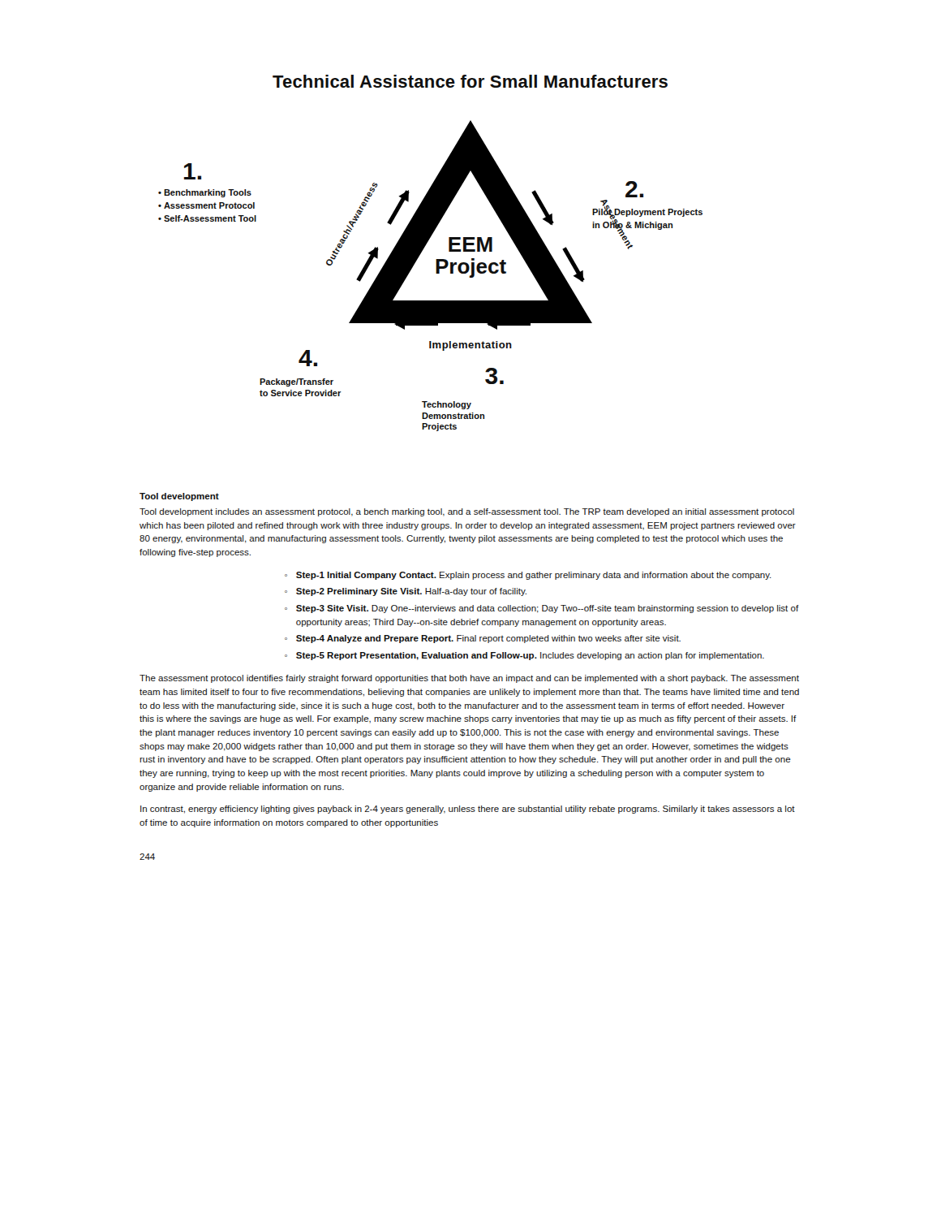Technical Assistance for Small Manufacturers
EEM
Project
Outreach/Awareness
Assessment
Implementation
1.
Benchmarking Tools
Assessment Protocol
Self-Assessment Tool
2.
Pilot Deployment Projects
in Ohio & Michigan
3.
Technology
Demonstration
Projects
4.
Package/Transfer
to Service Provider
Tool development
Tool development includes an assessment protocol, a bench marking tool, and a self-assessment tool. The TRP team developed an initial assessment protocol which has been piloted and refined through work with three industry groups. In order to develop an integrated assessment, EEM project partners reviewed over 80 energy, environmental, and manufacturing assessment tools. Currently, twenty pilot assessments are being completed to test the protocol which uses the following five-step process.
Step-1 Initial Company Contact. Explain process and gather preliminary data and information about the company.
Step-2 Preliminary Site Visit. Half-a-day tour of facility.
Step-3 Site Visit. Day One--interviews and data collection; Day Two--off-site team brainstorming session to develop list of opportunity areas; Third Day--on-site debrief company management on opportunity areas.
Step-4 Analyze and Prepare Report. Final report completed within two weeks after site visit.
Step-5 Report Presentation, Evaluation and Follow-up. Includes developing an action plan for implementation.
The assessment protocol identifies fairly straight forward opportunities that both have an impact and can be implemented with a short payback. The assessment team has limited itself to four to five recommendations, believing that companies are unlikely to implement more than that. The teams have limited time and tend to do less with the manufacturing side, since it is such a huge cost, both to the manufacturer and to the assessment team in terms of effort needed. However this is where the savings are huge as well. For example, many screw machine shops carry inventories that may tie up as much as fifty percent of their assets. If the plant manager reduces inventory 10 percent savings can easily add up to $100,000. This is not the case with energy and environmental savings. These shops may make 20,000 widgets rather than 10,000 and put them in storage so they will have them when they get an order. However, sometimes the widgets rust in inventory and have to be scrapped. Often plant operators pay insufficient attention to how they schedule. They will put another order in and pull the one they are running, trying to keep up with the most recent priorities. Many plants could improve by utilizing a scheduling person with a computer system to organize and provide reliable information on runs.
In contrast, energy efficiency lighting gives payback in 2-4 years generally, unless there are substantial utility rebate programs. Similarly it takes assessors a lot of time to acquire information on motors compared to other opportunities
244